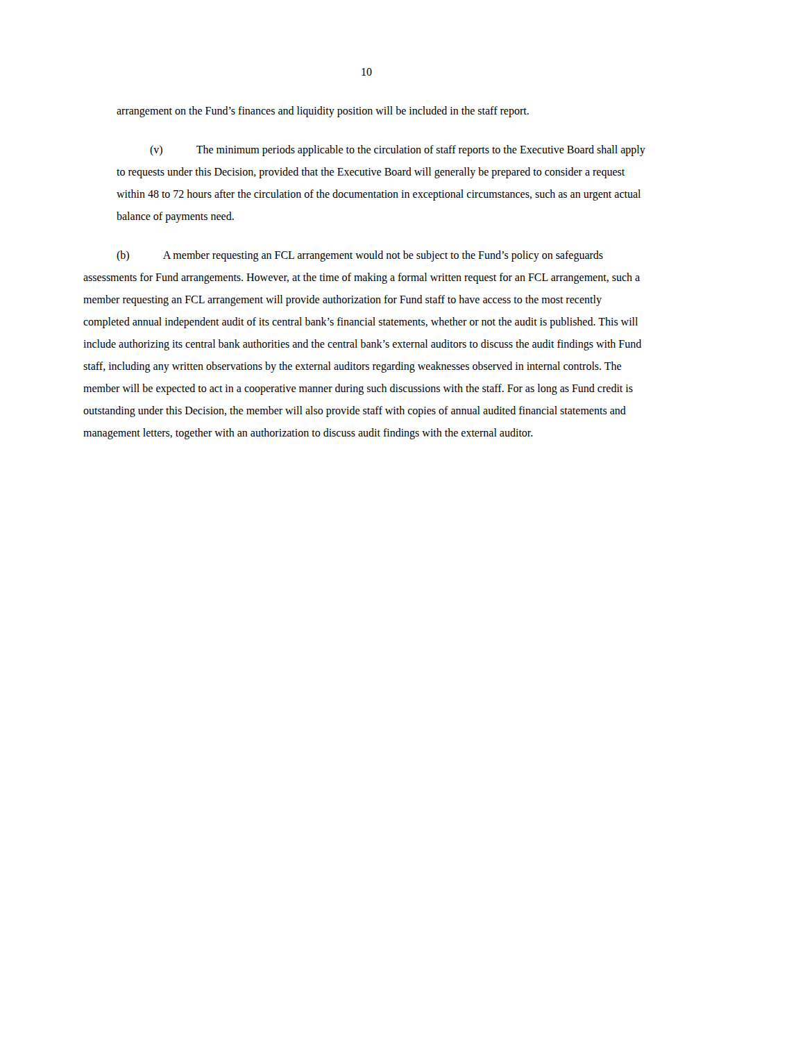10
arrangement on the Fund’s finances and liquidity position will be included in the staff report.
(v) The minimum periods applicable to the circulation of staff reports to the Executive Board shall apply to requests under this Decision, provided that the Executive Board will generally be prepared to consider a request within 48 to 72 hours after the circulation of the documentation in exceptional circumstances, such as an urgent actual balance of payments need.
(b) A member requesting an FCL arrangement would not be subject to the Fund’s policy on safeguards assessments for Fund arrangements. However, at the time of making a formal written request for an FCL arrangement, such a member requesting an FCL arrangement will provide authorization for Fund staff to have access to the most recently completed annual independent audit of its central bank’s financial statements, whether or not the audit is published. This will include authorizing its central bank authorities and the central bank’s external auditors to discuss the audit findings with Fund staff, including any written observations by the external auditors regarding weaknesses observed in internal controls. The member will be expected to act in a cooperative manner during such discussions with the staff. For as long as Fund credit is outstanding under this Decision, the member will also provide staff with copies of annual audited financial statements and management letters, together with an authorization to discuss audit findings with the external auditor.